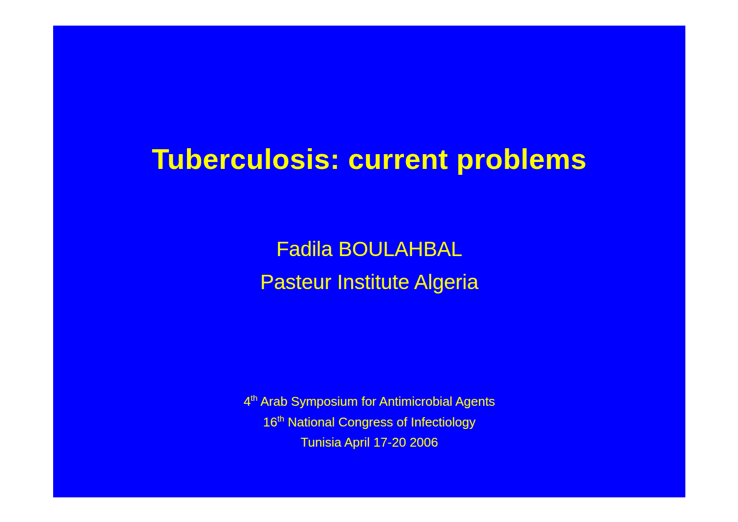Tuberculosis: current problems
Fadila BOULAHBAL
Pasteur Institute Algeria
4th Arab Symposium for Antimicrobial Agents
16th National Congress of Infectiology
Tunisia April 17-20 2006